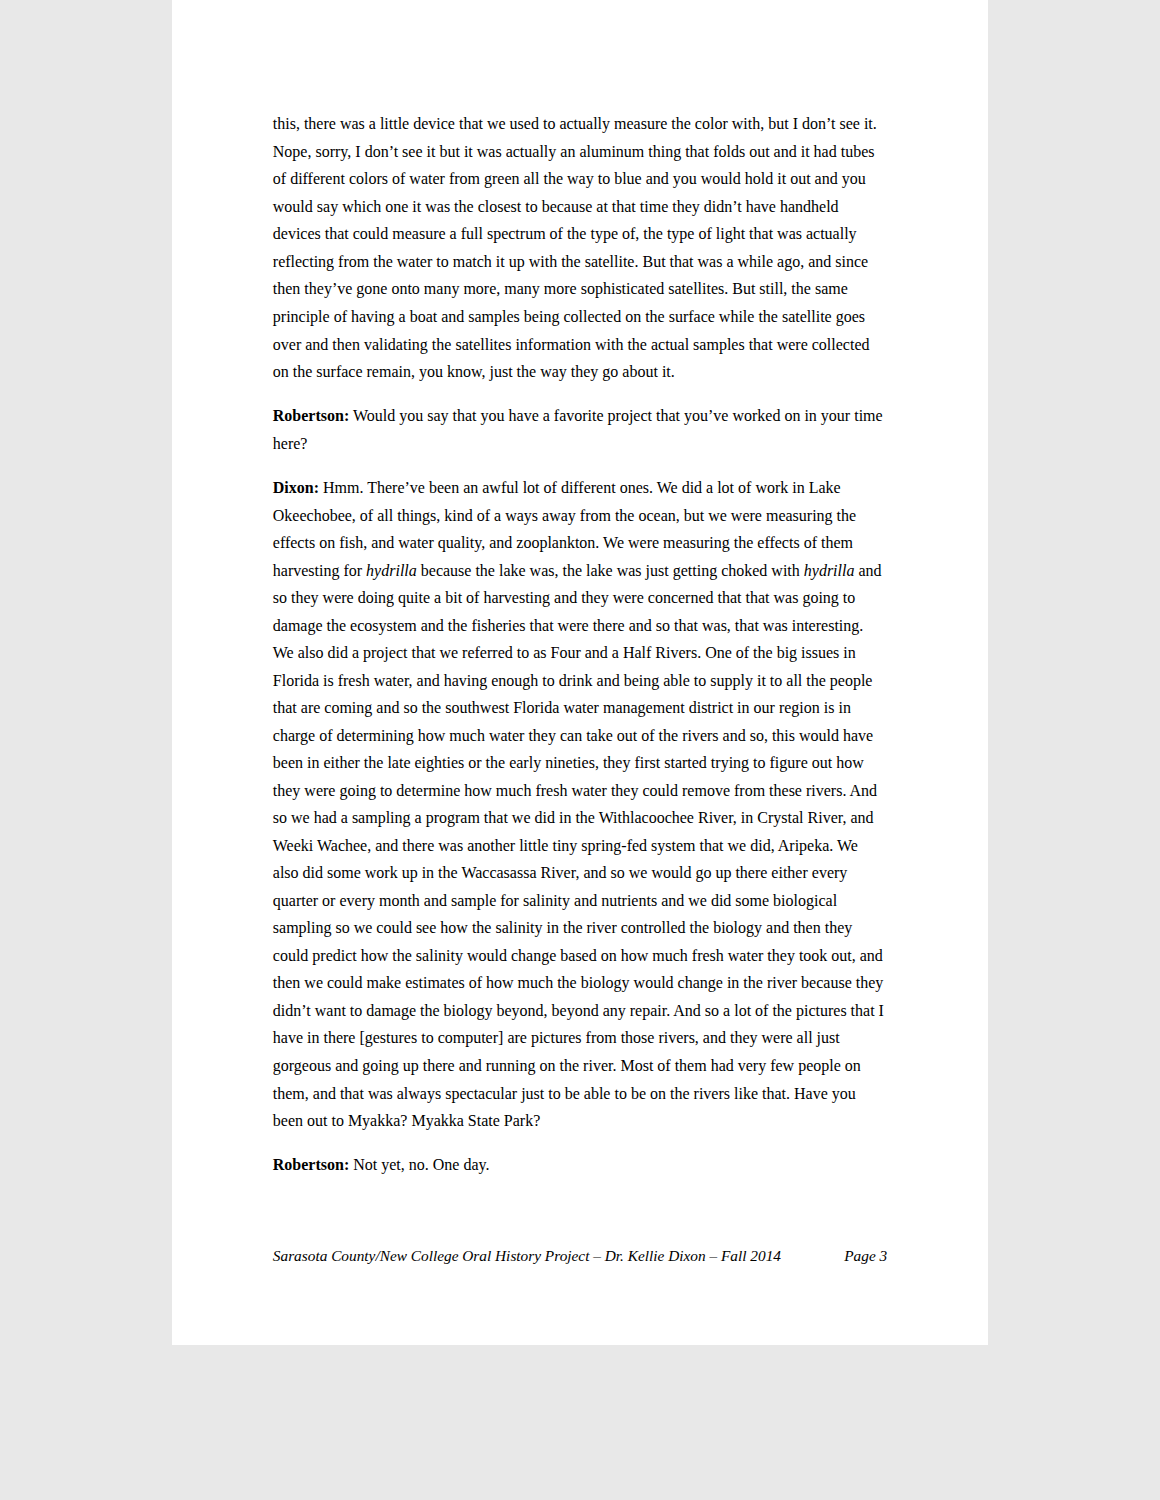this, there was a little device that we used to actually measure the color with, but I don’t see it. Nope, sorry, I don’t see it but it was actually an aluminum thing that folds out and it had tubes of different colors of water from green all the way to blue and you would hold it out and you would say which one it was the closest to because at that time they didn’t have handheld devices that could measure a full spectrum of the type of, the type of light that was actually reflecting from the water to match it up with the satellite. But that was a while ago, and since then they’ve gone onto many more, many more sophisticated satellites. But still, the same principle of having a boat and samples being collected on the surface while the satellite goes over and then validating the satellites information with the actual samples that were collected on the surface remain, you know, just the way they go about it.
Robertson: Would you say that you have a favorite project that you’ve worked on in your time here?
Dixon: Hmm. There’ve been an awful lot of different ones. We did a lot of work in Lake Okeechobee, of all things, kind of a ways away from the ocean, but we were measuring the effects on fish, and water quality, and zooplankton. We were measuring the effects of them harvesting for hydrilla because the lake was, the lake was just getting choked with hydrilla and so they were doing quite a bit of harvesting and they were concerned that that was going to damage the ecosystem and the fisheries that were there and so that was, that was interesting. We also did a project that we referred to as Four and a Half Rivers. One of the big issues in Florida is fresh water, and having enough to drink and being able to supply it to all the people that are coming and so the southwest Florida water management district in our region is in charge of determining how much water they can take out of the rivers and so, this would have been in either the late eighties or the early nineties, they first started trying to figure out how they were going to determine how much fresh water they could remove from these rivers. And so we had a sampling a program that we did in the Withlacoochee River, in Crystal River, and Weeki Wachee, and there was another little tiny spring-fed system that we did, Aripeka. We also did some work up in the Waccasassa River, and so we would go up there either every quarter or every month and sample for salinity and nutrients and we did some biological sampling so we could see how the salinity in the river controlled the biology and then they could predict how the salinity would change based on how much fresh water they took out, and then we could make estimates of how much the biology would change in the river because they didn’t want to damage the biology beyond, beyond any repair. And so a lot of the pictures that I have in there [gestures to computer] are pictures from those rivers, and they were all just gorgeous and going up there and running on the river. Most of them had very few people on them, and that was always spectacular just to be able to be on the rivers like that. Have you been out to Myakka? Myakka State Park?
Robertson: Not yet, no. One day.
Sarasota County/New College Oral History Project – Dr. Kellie Dixon – Fall 2014 Page 3